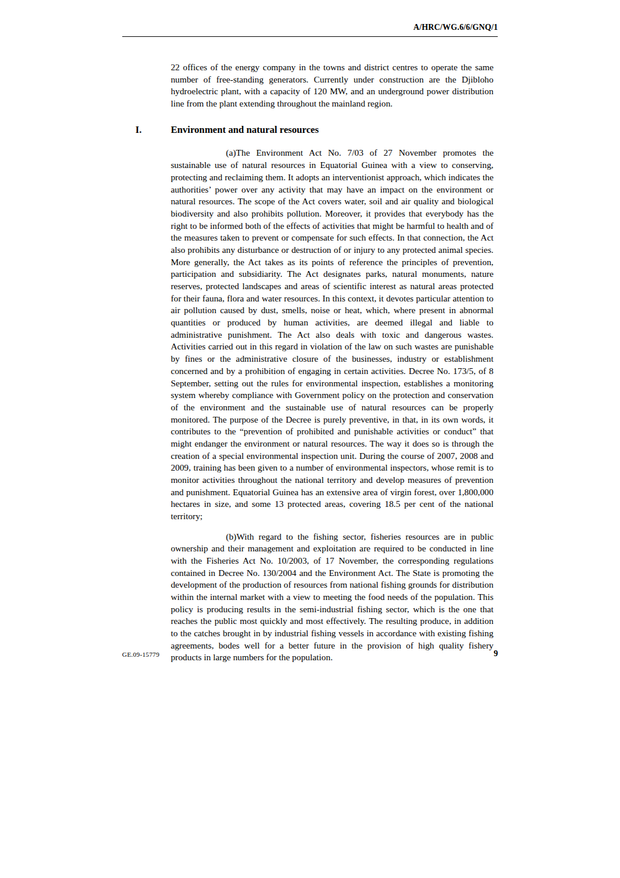A/HRC/WG.6/6/GNQ/1
22 offices of the energy company in the towns and district centres to operate the same number of free-standing generators. Currently under construction are the Djibloho hydroelectric plant, with a capacity of 120 MW, and an underground power distribution line from the plant extending throughout the mainland region.
I. Environment and natural resources
(a) The Environment Act No. 7/03 of 27 November promotes the sustainable use of natural resources in Equatorial Guinea with a view to conserving, protecting and reclaiming them. It adopts an interventionist approach, which indicates the authorities’ power over any activity that may have an impact on the environment or natural resources. The scope of the Act covers water, soil and air quality and biological biodiversity and also prohibits pollution. Moreover, it provides that everybody has the right to be informed both of the effects of activities that might be harmful to health and of the measures taken to prevent or compensate for such effects. In that connection, the Act also prohibits any disturbance or destruction of or injury to any protected animal species. More generally, the Act takes as its points of reference the principles of prevention, participation and subsidiarity. The Act designates parks, natural monuments, nature reserves, protected landscapes and areas of scientific interest as natural areas protected for their fauna, flora and water resources. In this context, it devotes particular attention to air pollution caused by dust, smells, noise or heat, which, where present in abnormal quantities or produced by human activities, are deemed illegal and liable to administrative punishment. The Act also deals with toxic and dangerous wastes. Activities carried out in this regard in violation of the law on such wastes are punishable by fines or the administrative closure of the businesses, industry or establishment concerned and by a prohibition of engaging in certain activities. Decree No. 173/5, of 8 September, setting out the rules for environmental inspection, establishes a monitoring system whereby compliance with Government policy on the protection and conservation of the environment and the sustainable use of natural resources can be properly monitored. The purpose of the Decree is purely preventive, in that, in its own words, it contributes to the “prevention of prohibited and punishable activities or conduct” that might endanger the environment or natural resources. The way it does so is through the creation of a special environmental inspection unit. During the course of 2007, 2008 and 2009, training has been given to a number of environmental inspectors, whose remit is to monitor activities throughout the national territory and develop measures of prevention and punishment. Equatorial Guinea has an extensive area of virgin forest, over 1,800,000 hectares in size, and some 13 protected areas, covering 18.5 per cent of the national territory;
(b) With regard to the fishing sector, fisheries resources are in public ownership and their management and exploitation are required to be conducted in line with the Fisheries Act No. 10/2003, of 17 November, the corresponding regulations contained in Decree No. 130/2004 and the Environment Act. The State is promoting the development of the production of resources from national fishing grounds for distribution within the internal market with a view to meeting the food needs of the population. This policy is producing results in the semi-industrial fishing sector, which is the one that reaches the public most quickly and most effectively. The resulting produce, in addition to the catches brought in by industrial fishing vessels in accordance with existing fishing agreements, bodes well for a better future in the provision of high quality fishery products in large numbers for the population.
GE.09-15779 9